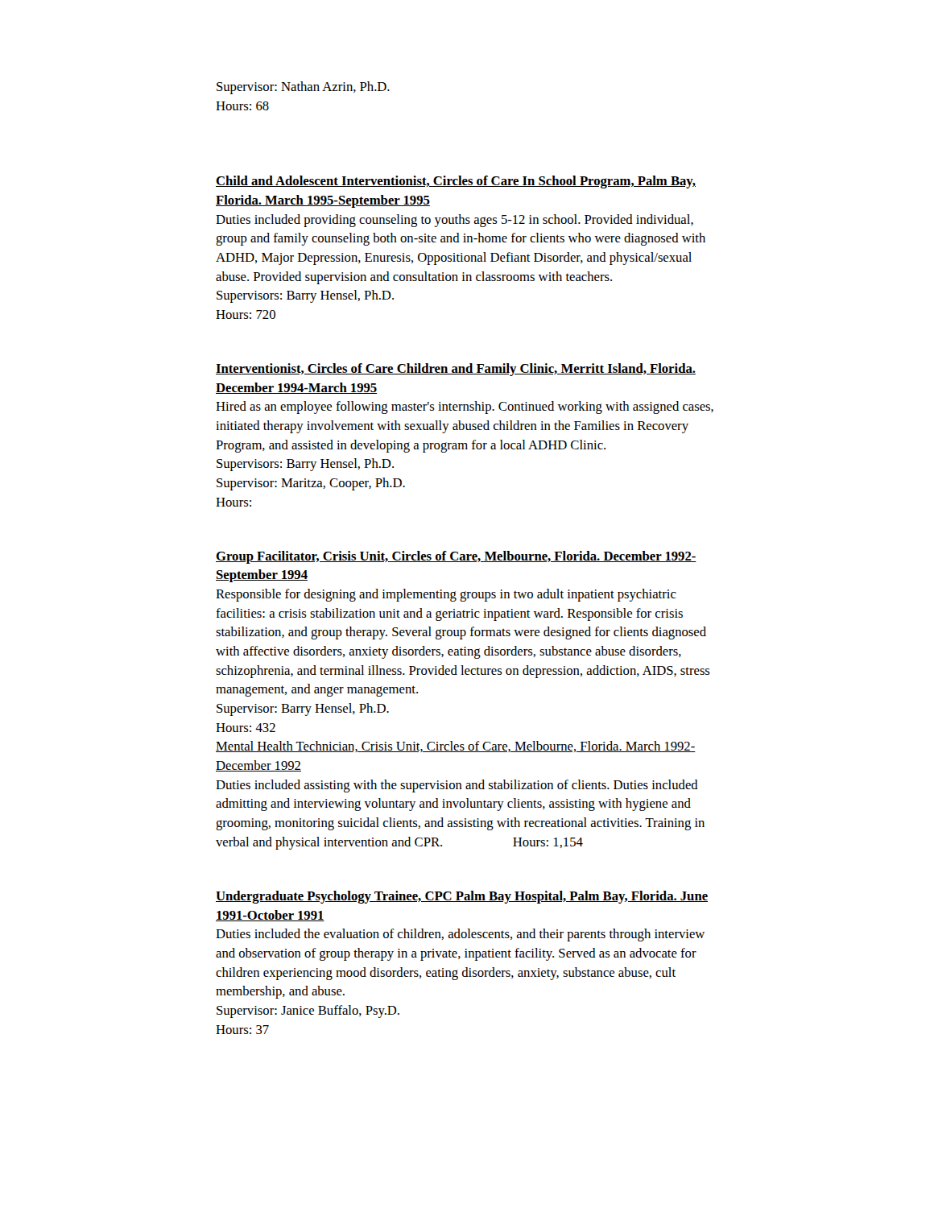Supervisor: Nathan Azrin, Ph.D.
Hours: 68
Child and Adolescent Interventionist, Circles of Care In School Program, Palm Bay, Florida. March 1995-September 1995
Duties included providing counseling to youths ages 5-12 in school. Provided individual, group and family counseling both on-site and in-home for clients who were diagnosed with ADHD, Major Depression, Enuresis, Oppositional Defiant Disorder, and physical/sexual abuse. Provided supervision and consultation in classrooms with teachers.
Supervisors: Barry Hensel, Ph.D.
Hours: 720
Interventionist, Circles of Care Children and Family Clinic, Merritt Island, Florida. December 1994-March 1995
Hired as an employee following master's internship. Continued working with assigned cases, initiated therapy involvement with sexually abused children in the Families in Recovery Program, and assisted in developing a program for a local ADHD Clinic.
Supervisors: Barry Hensel, Ph.D.
Supervisor: Maritza, Cooper, Ph.D.
Hours:
Group Facilitator, Crisis Unit, Circles of Care, Melbourne, Florida. December 1992-September 1994
Responsible for designing and implementing groups in two adult inpatient psychiatric facilities: a crisis stabilization unit and a geriatric inpatient ward. Responsible for crisis stabilization, and group therapy. Several group formats were designed for clients diagnosed with affective disorders, anxiety disorders, eating disorders, substance abuse disorders, schizophrenia, and terminal illness. Provided lectures on depression, addiction, AIDS, stress management, and anger management.
Supervisor: Barry Hensel, Ph.D.
Hours: 432
Mental Health Technician, Crisis Unit, Circles of Care, Melbourne, Florida. March 1992-December 1992
Duties included assisting with the supervision and stabilization of clients. Duties included admitting and interviewing voluntary and involuntary clients, assisting with hygiene and grooming, monitoring suicidal clients, and assisting with recreational activities. Training in verbal and physical intervention and CPR.Hours: 1,154
Undergraduate Psychology Trainee, CPC Palm Bay Hospital, Palm Bay, Florida. June 1991-October 1991
Duties included the evaluation of children, adolescents, and their parents through interview and observation of group therapy in a private, inpatient facility. Served as an advocate for children experiencing mood disorders, eating disorders, anxiety, substance abuse, cult membership, and abuse.
Supervisor: Janice Buffalo, Psy.D.
Hours: 37